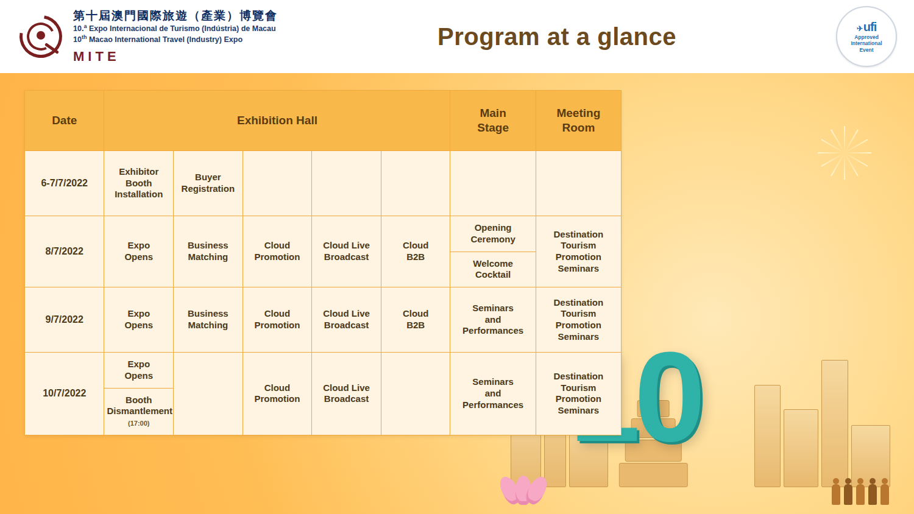第十屆澳門國際旅遊（產業）博覽會
10.a Expo Internacional de Turismo (Indústria) de Macau
10th Macao International Travel (Industry) Expo
MITE
Program at a glance
ufi
Approved
International
Event
| Date | Exhibition Hall | Main Stage | Meeting Room |
| --- | --- | --- | --- |
| 6-7/7/2022 | Exhibitor Booth Installation | Buyer Registration | | | | | |
| 8/7/2022 | Expo Opens | Business Matching | Cloud Promotion | Cloud Live Broadcast | Cloud B2B | Opening Ceremony Welcome Cocktail | Destination Tourism Promotion Seminars |
| 9/7/2022 | Expo Opens | Business Matching | Cloud Promotion | Cloud Live Broadcast | Cloud B2B | Seminars and Performances | Destination Tourism Promotion Seminars |
| 10/7/2022 | Expo Opens Booth Dismantlement (17:00) | | Cloud Promotion | Cloud Live Broadcast | | Seminars and Performances | Destination Tourism Promotion Seminars |
✈
10